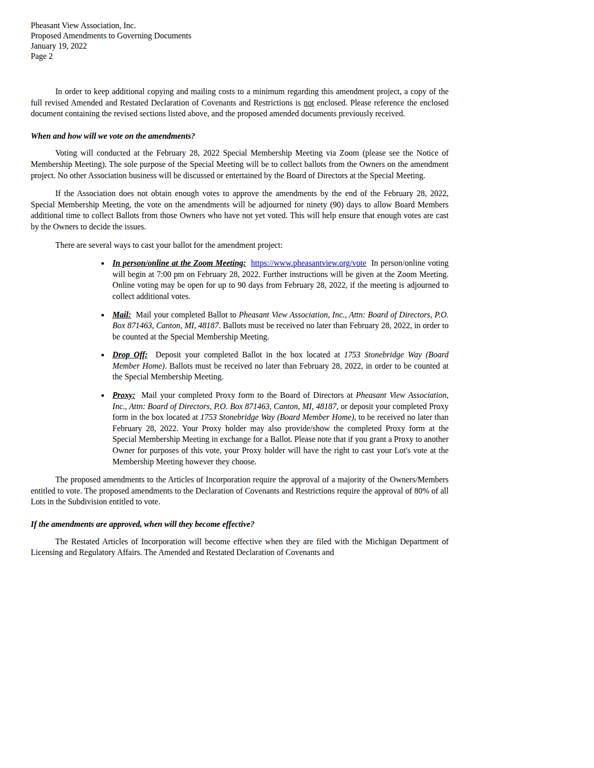Pheasant View Association, Inc.
Proposed Amendments to Governing Documents
January 19, 2022
Page 2
In order to keep additional copying and mailing costs to a minimum regarding this amendment project, a copy of the full revised Amended and Restated Declaration of Covenants and Restrictions is not enclosed. Please reference the enclosed document containing the revised sections listed above, and the proposed amended documents previously received.
When and how will we vote on the amendments?
Voting will conducted at the February 28, 2022 Special Membership Meeting via Zoom (please see the Notice of Membership Meeting). The sole purpose of the Special Meeting will be to collect ballots from the Owners on the amendment project. No other Association business will be discussed or entertained by the Board of Directors at the Special Meeting.
If the Association does not obtain enough votes to approve the amendments by the end of the February 28, 2022, Special Membership Meeting, the vote on the amendments will be adjourned for ninety (90) days to allow Board Members additional time to collect Ballots from those Owners who have not yet voted. This will help ensure that enough votes are cast by the Owners to decide the issues.
There are several ways to cast your ballot for the amendment project:
In person/online at the Zoom Meeting: https://www.pheasantview.org/vote In person/online voting will begin at 7:00 pm on February 28, 2022. Further instructions will be given at the Zoom Meeting. Online voting may be open for up to 90 days from February 28, 2022, if the meeting is adjourned to collect additional votes.
Mail: Mail your completed Ballot to Pheasant View Association, Inc., Attn: Board of Directors, P.O. Box 871463, Canton, MI, 48187. Ballots must be received no later than February 28, 2022, in order to be counted at the Special Membership Meeting.
Drop Off: Deposit your completed Ballot in the box located at 1753 Stonebridge Way (Board Member Home). Ballots must be received no later than February 28, 2022, in order to be counted at the Special Membership Meeting.
Proxy: Mail your completed Proxy form to the Board of Directors at Pheasant View Association, Inc., Attn: Board of Directors, P.O. Box 871463, Canton, MI, 48187, or deposit your completed Proxy form in the box located at 1753 Stonebridge Way (Board Member Home), to be received no later than February 28, 2022. Your Proxy holder may also provide/show the completed Proxy form at the Special Membership Meeting in exchange for a Ballot. Please note that if you grant a Proxy to another Owner for purposes of this vote, your Proxy holder will have the right to cast your Lot's vote at the Membership Meeting however they choose.
The proposed amendments to the Articles of Incorporation require the approval of a majority of the Owners/Members entitled to vote. The proposed amendments to the Declaration of Covenants and Restrictions require the approval of 80% of all Lots in the Subdivision entitled to vote.
If the amendments are approved, when will they become effective?
The Restated Articles of Incorporation will become effective when they are filed with the Michigan Department of Licensing and Regulatory Affairs. The Amended and Restated Declaration of Covenants and